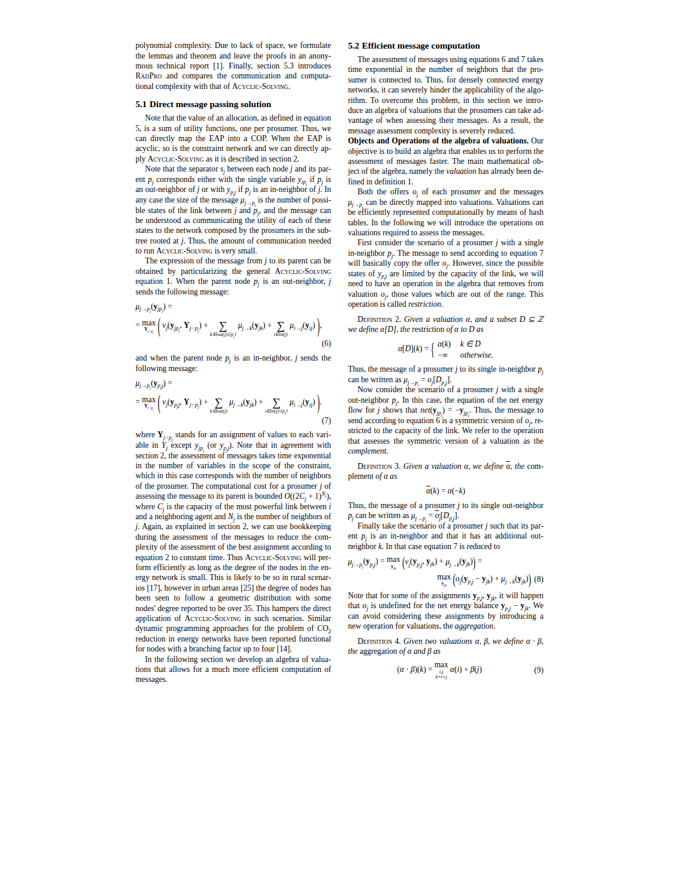polynomial complexity. Due to lack of space, we formulate the lemmas and theorem and leave the proofs in an anonymous technical report [1]. Finally, section 5.3 introduces RadPro and compares the communication and computational complexity with that of Acyclic-Solving.
5.1 Direct message passing solution
Note that the value of an allocation, as defined in equation 5, is a sum of utility functions, one per prosumer. Thus, we can directly map the EAP into a COP. When the EAP is acyclic, so is the constraint network and we can directly apply Acyclic-Solving as it is described in section 2.
Note that the separator sj between each node j and its parent pj corresponds either with the single variable yipj if pj is an out-neighbor of j or with ypjj if pj is an in-neighbor of j. In any case the size of the message μj→pj is the number of possible states of the link between j and pj, and the message can be understood as communicating the utility of each of these states to the network composed by the prosumers in the subtree rooted at j. Thus, the amount of communication needed to run Acyclic-Solving is very small.
The expression of the message from j to its parent can be obtained by particularizing the general Acyclic-Solving equation 1. When the parent node pj is an out-neighbor, j sends the following message:
μj→pj(yjpj) =
= max Yj−pj ( vj(yjpj, Yj−pj) + ∑k∈out(j)\{pj} μj→k(yjk) + ∑i∈in(j) μi→j(yij) ),
(6)
and when the parent node pj is an in-neighbor, j sends the following message:
μj→pj(ypjj) =
= max Yj−pj ( vj(ypjj, Yj−pj) + ∑k∈out(j) μj→k(yjk) + ∑i∈in(j)\{pj} μi→j(yij) ).
(7)
where Yj−pj stands for an assignment of values to each variable in Yj except yjpj (or ypjj). Note that in agreement with section 2, the assessment of messages takes time exponential in the number of variables in the scope of the constraint, which in this case corresponds with the number of neighbors of the prosumer. The computational cost for a prosumer j of assessing the message to its parent is bounded O((2Cj + 1)Nj), where Cj is the capacity of the most powerful link between i and a neighboring agent and Nj is the number of neighbors of j. Again, as explained in section 2, we can use bookkeeping during the assessment of the messages to reduce the complexity of the assessment of the best assignment according to equation 2 to constant time. Thus Acyclic-Solving will perform efficiently as long as the degree of the nodes in the energy network is small. This is likely to be so in rural scenarios [17], however in urban areas [25] the degree of nodes has been seen to follow a geometric distribution with some nodes' degree reported to be over 35. This hampers the direct application of Acyclic-Solving in such scenarios. Similar dynamic programming approaches for the problem of CO2 reduction in energy networks have been reported functional for nodes with a branching factor up to four [14].
In the following section we develop an algebra of valuations that allows for a much more efficient computation of messages.
5.2 Efficient message computation
The assessment of messages using equations 6 and 7 takes time exponential in the number of neighbors that the prosumer is connected to. Thus, for densely connected energy networks, it can severely hinder the applicability of the algorithm. To overcome this problem, in this section we introduce an algebra of valuations that the prosumers can take advantage of when assessing their messages. As a result, the message assessment complexity is severely reduced.
Objects and Operations of the algebra of valuations. Our objective is to build an algebra that enables us to perform the assessment of messages faster. The main mathematical object of the algebra, namely the valuation has already been defined in definition 1.
Both the offers oj of each prosumer and the messages μj→pj can be directly mapped into valuations. Valuations can be efficiently represented computationally by means of hash tables. In the following we will introduce the operations on valuations required to assess the messages.
First consider the scenario of a prosumer j with a single in-neighbor pj. The message to send according to equation 7 will basically copy the offer oj. However, since the possible states of ypjj are limited by the capacity of the link, we will need to have an operation in the algebra that removes from valuation oj, those values which are out of the range. This operation is called restriction.
Definition 2. Given a valuation α, and a subset D ⊆ ℤ we define α[D], the restriction of α to D as
α[D](k) = { α(k) k ∈ D −∞otherwise.
Thus, the message of a prosumer j to its single in-neighbor pj can be written as μj→pj = oj[Dpjj].
Now consider the scenario of a prosumer j with a single out-neighbor pj. In this case, the equation of the net energy flow for j shows that net(yjpj) = −yjpj. Thus, the message to send according to equation 6 is a symmetric version of oj, restricted to the capacity of the link. We refer to the operation that assesses the symmetric version of a valuation as the complement.
Definition 3. Given a valuation α, we define α, the complement of α as
α(k) = α(−k)
Thus, the message of a prosumer j to its single out-neighbor pj can be written as μj→pj = oj[Dpjj].
Finally take the scenario of a prosumer j such that its parent pj is an in-neighbor and that it has an additional out-neighbor k. In that case equation 7 is reduced to
μj→pj(ypjj) = max yjk (vj(ypjj, yjk) + μj→k(yjk)) =
max yjk (oj(ypjj − yjk) + μj→k(yjk))
(8)
Note that for some of the assignments ypjj, yjk, it will happen that oj is undefined for the net energy balance ypjj − yjk. We can avoid considering these assignments by introducing a new operation for valuations, the aggregation.
Definition 4. Given two valuations α, β, we define α · β, the aggregation of α and β as
(α · β)(k) = max i,j
k=i+j α(i) + β(j)
(9)